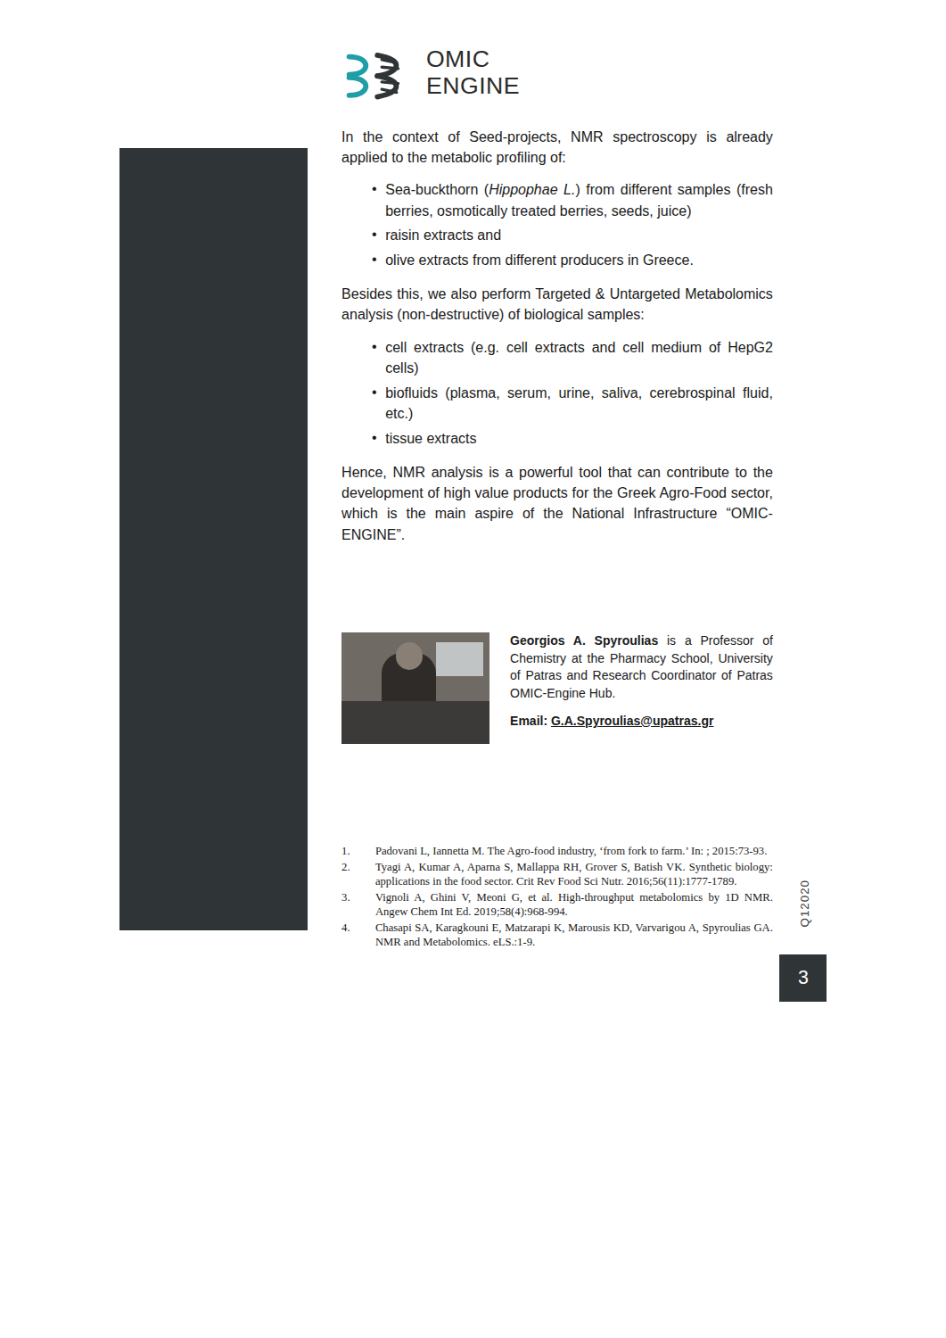OMIC ENGINE
In the context of Seed-projects, NMR spectroscopy is already applied to the metabolic profiling of:
Sea-buckthorn (Hippophae L.) from different samples (fresh berries, osmotically treated berries, seeds, juice)
raisin extracts and
olive extracts from different producers in Greece.
Besides this, we also perform Targeted & Untargeted Metabolomics analysis (non-destructive) of biological samples:
cell extracts (e.g. cell extracts and cell medium of HepG2 cells)
biofluids (plasma, serum, urine, saliva, cerebrospinal fluid, etc.)
tissue extracts
Hence, NMR analysis is a powerful tool that can contribute to the development of high value products for the Greek Agro-Food sector, which is the main aspire of the National Infrastructure “OMIC-ENGINE”.
Georgios A. Spyroulias is a Professor of Chemistry at the Pharmacy School, University of Patras and Research Coordinator of Patras OMIC-Engine Hub.
Email: G.A.Spyroulias@upatras.gr
1.
Padovani L, Iannetta M. The Agro-food industry, ‘from fork to farm.’ In: ; 2015:73-93.
2.
Tyagi A, Kumar A, Aparna S, Mallappa RH, Grover S, Batish VK. Synthetic biology: applications in the food sector. Crit Rev Food Sci Nutr. 2016;56(11):1777-1789.
3.
Vignoli A, Ghini V, Meoni G, et al. High-throughput metabolomics by 1D NMR. Angew Chem Int Ed. 2019;58(4):968-994.
4.
Chasapi SA, Karagkouni E, Matzarapi K, Marousis KD, Varvarigou A, Spyroulias GA. NMR and Metabolomics. eLS.:1-9.
Q12020
3